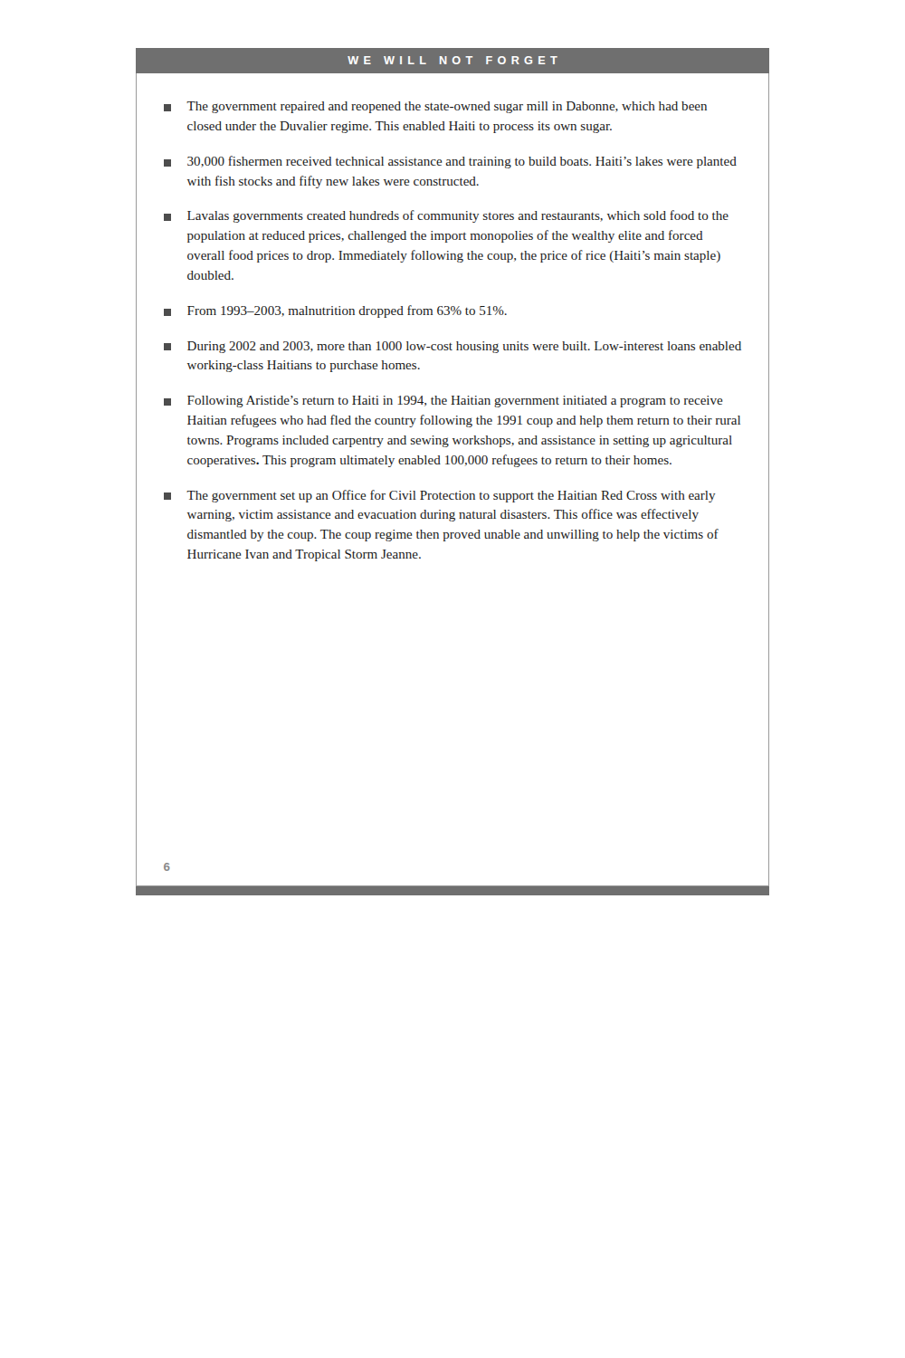We will not forget
The government repaired and reopened the state-owned sugar mill in Dabonne, which had been closed under the Duvalier regime. This enabled Haiti to process its own sugar.
30,000 fishermen received technical assistance and training to build boats. Haiti’s lakes were planted with fish stocks and fifty new lakes were constructed.
Lavalas governments created hundreds of community stores and restaurants, which sold food to the population at reduced prices, challenged the import monopolies of the wealthy elite and forced overall food prices to drop. Immediately following the coup, the price of rice (Haiti’s main staple) doubled.
From 1993–2003, malnutrition dropped from 63% to 51%.
During 2002 and 2003, more than 1000 low-cost housing units were built. Low-interest loans enabled working-class Haitians to purchase homes.
Following Aristide’s return to Haiti in 1994, the Haitian government initiated a program to receive Haitian refugees who had fled the country following the 1991 coup and help them return to their rural towns. Programs included carpentry and sewing workshops, and assistance in setting up agricultural cooperatives. This program ultimately enabled 100,000 refugees to return to their homes.
The government set up an Office for Civil Protection to support the Haitian Red Cross with early warning, victim assistance and evacuation during natural disasters. This office was effectively dismantled by the coup. The coup regime then proved unable and unwilling to help the victims of Hurricane Ivan and Tropical Storm Jeanne.
6